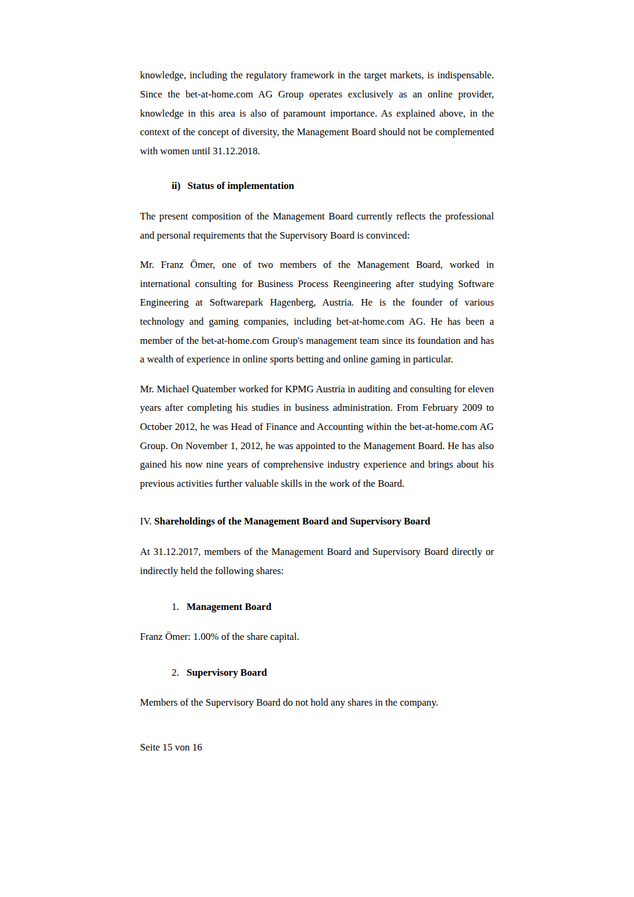knowledge, including the regulatory framework in the target markets, is indispensable. Since the bet-at-home.com AG Group operates exclusively as an online provider, knowledge in this area is also of paramount importance. As explained above, in the context of the concept of diversity, the Management Board should not be complemented with women until 31.12.2018.
ii) Status of implementation
The present composition of the Management Board currently reflects the professional and personal requirements that the Supervisory Board is convinced:
Mr. Franz Ömer, one of two members of the Management Board, worked in international consulting for Business Process Reengineering after studying Software Engineering at Softwarepark Hagenberg, Austria. He is the founder of various technology and gaming companies, including bet-at-home.com AG. He has been a member of the bet-at-home.com Group's management team since its foundation and has a wealth of experience in online sports betting and online gaming in particular.
Mr. Michael Quatember worked for KPMG Austria in auditing and consulting for eleven years after completing his studies in business administration. From February 2009 to October 2012, he was Head of Finance and Accounting within the bet-at-home.com AG Group. On November 1, 2012, he was appointed to the Management Board. He has also gained his now nine years of comprehensive industry experience and brings about his previous activities further valuable skills in the work of the Board.
IV. Shareholdings of the Management Board and Supervisory Board
At 31.12.2017, members of the Management Board and Supervisory Board directly or indirectly held the following shares:
1. Management Board
Franz Ömer: 1.00% of the share capital.
2. Supervisory Board
Members of the Supervisory Board do not hold any shares in the company.
Seite 15 von 16